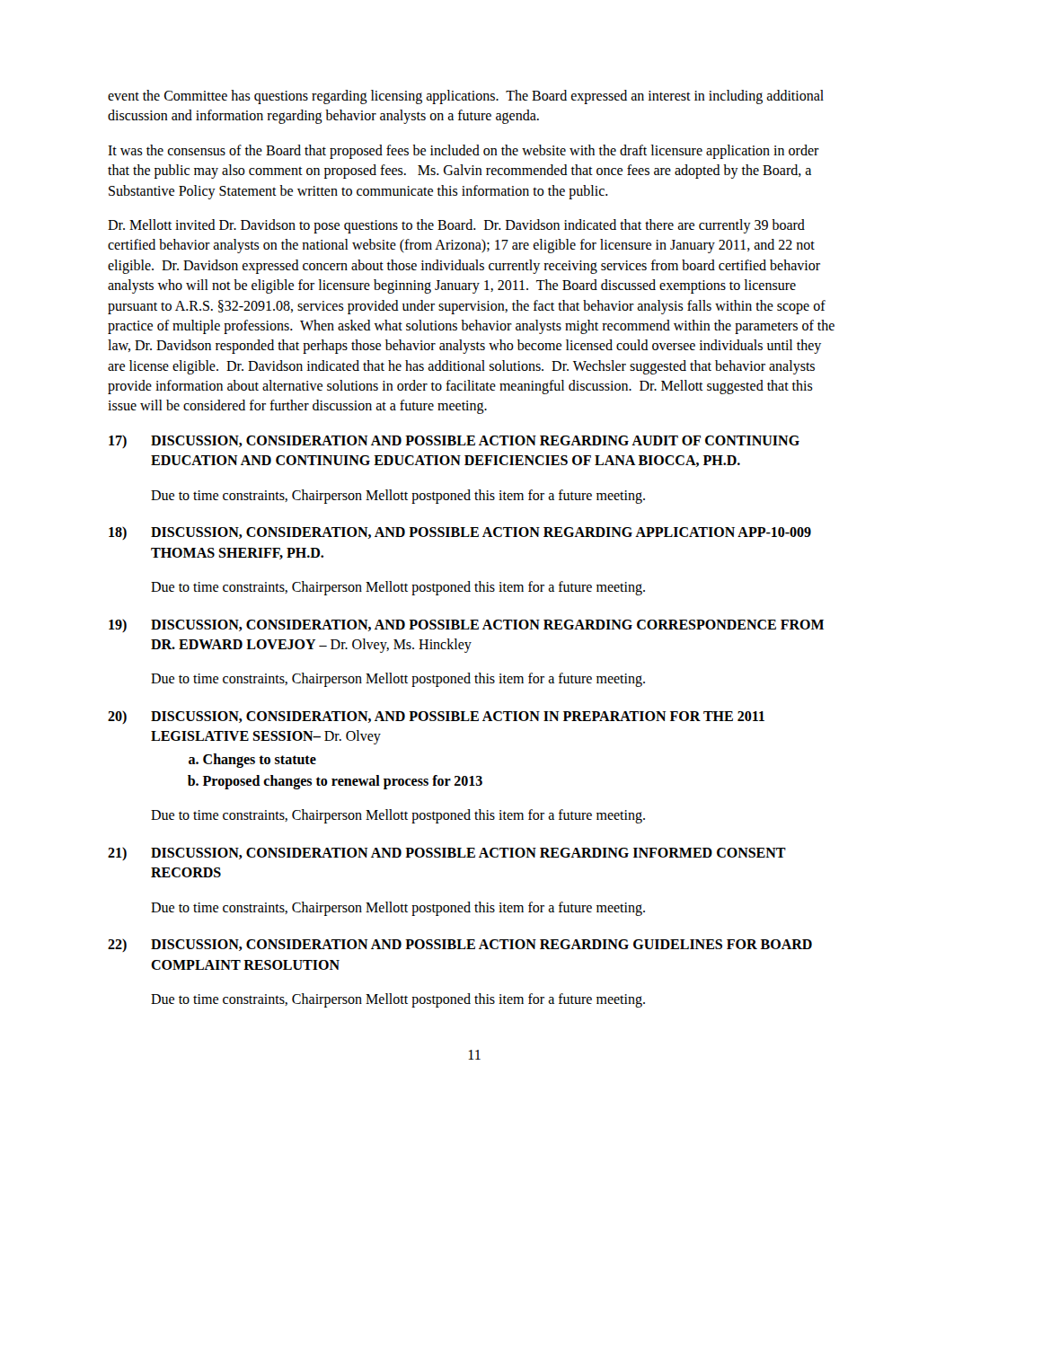event the Committee has questions regarding licensing applications. The Board expressed an interest in including additional discussion and information regarding behavior analysts on a future agenda.
It was the consensus of the Board that proposed fees be included on the website with the draft licensure application in order that the public may also comment on proposed fees. Ms. Galvin recommended that once fees are adopted by the Board, a Substantive Policy Statement be written to communicate this information to the public.
Dr. Mellott invited Dr. Davidson to pose questions to the Board. Dr. Davidson indicated that there are currently 39 board certified behavior analysts on the national website (from Arizona); 17 are eligible for licensure in January 2011, and 22 not eligible. Dr. Davidson expressed concern about those individuals currently receiving services from board certified behavior analysts who will not be eligible for licensure beginning January 1, 2011. The Board discussed exemptions to licensure pursuant to A.R.S. §32-2091.08, services provided under supervision, the fact that behavior analysis falls within the scope of practice of multiple professions. When asked what solutions behavior analysts might recommend within the parameters of the law, Dr. Davidson responded that perhaps those behavior analysts who become licensed could oversee individuals until they are license eligible. Dr. Davidson indicated that he has additional solutions. Dr. Wechsler suggested that behavior analysts provide information about alternative solutions in order to facilitate meaningful discussion. Dr. Mellott suggested that this issue will be considered for further discussion at a future meeting.
Discussion, Consideration and Possible Action Regarding Audit of Continuing Education and Continuing Education Deficiencies of Lana Biocca, Ph.D.
Due to time constraints, Chairperson Mellott postponed this item for a future meeting.
Discussion, Consideration, and Possible Action Regarding Application APP-10-009 Thomas Sheriff, Ph.D.
Due to time constraints, Chairperson Mellott postponed this item for a future meeting.
Discussion, Consideration, and Possible Action Regarding Correspondence from Dr. Edward Lovejoy – Dr. Olvey, Ms. Hinckley
Due to time constraints, Chairperson Mellott postponed this item for a future meeting.
Discussion, Consideration, and Possible Action in Preparation for the 2011 Legislative Session– Dr. Olvey
Changes to statute
Proposed changes to renewal process for 2013
Due to time constraints, Chairperson Mellott postponed this item for a future meeting.
Discussion, Consideration and Possible Action Regarding Informed Consent Records
Due to time constraints, Chairperson Mellott postponed this item for a future meeting.
Discussion, Consideration and Possible Action Regarding Guidelines for Board Complaint Resolution
Due to time constraints, Chairperson Mellott postponed this item for a future meeting.
11